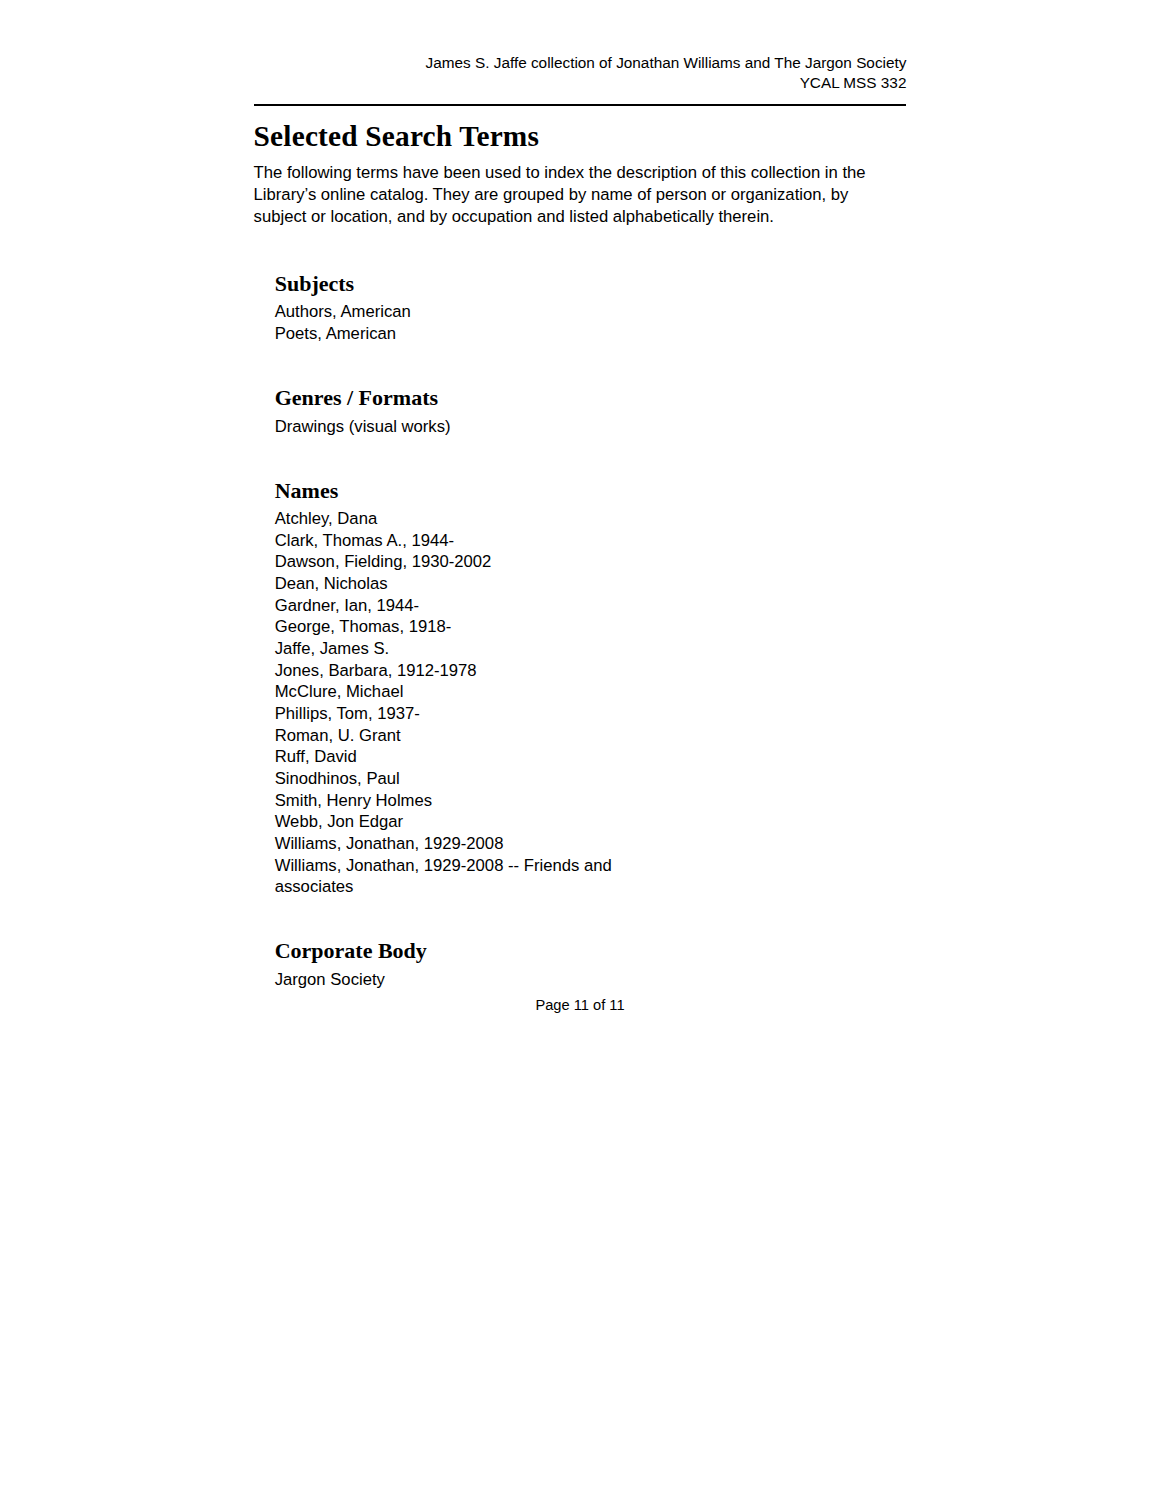James S. Jaffe collection of Jonathan Williams and The Jargon Society YCAL MSS 332
Selected Search Terms
The following terms have been used to index the description of this collection in the Library’s online catalog. They are grouped by name of person or organization, by subject or location, and by occupation and listed alphabetically therein.
Subjects
Authors, American
Poets, American
Genres / Formats
Drawings (visual works)
Names
Atchley, Dana
Clark, Thomas A., 1944-
Dawson, Fielding, 1930-2002
Dean, Nicholas
Gardner, Ian, 1944-
George, Thomas, 1918-
Jaffe, James S.
Jones, Barbara, 1912-1978
McClure, Michael
Phillips, Tom, 1937-
Roman, U. Grant
Ruff, David
Sinodhinos, Paul
Smith, Henry Holmes
Webb, Jon Edgar
Williams, Jonathan, 1929-2008
Williams, Jonathan, 1929-2008 -- Friends and associates
Corporate Body
Jargon Society
Page 11 of 11